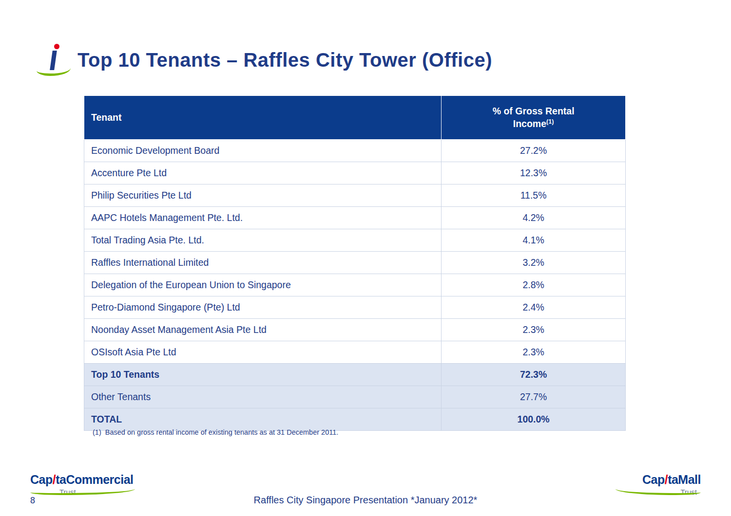Top 10 Tenants – Raffles City Tower (Office)
| Tenant | % of Gross Rental Income (1) |
| --- | --- |
| Economic Development Board | 27.2% |
| Accenture Pte Ltd | 12.3% |
| Philip Securities Pte Ltd | 11.5% |
| AAPC Hotels Management Pte. Ltd. | 4.2% |
| Total Trading Asia Pte. Ltd. | 4.1% |
| Raffles International Limited | 3.2% |
| Delegation of the European Union to Singapore | 2.8% |
| Petro-Diamond Singapore (Pte) Ltd | 2.4% |
| Noonday Asset Management Asia Pte Ltd | 2.3% |
| OSIsoft Asia Pte Ltd | 2.3% |
| Top 10 Tenants | 72.3% |
| Other Tenants | 27.7% |
| TOTAL | 100.0% |
(1) Based on gross rental income of existing tenants as at 31 December 2011.
8
Raffles City Singapore Presentation *January 2012*
Cap/taCommercial
Trust
Cap/taMall
Trust